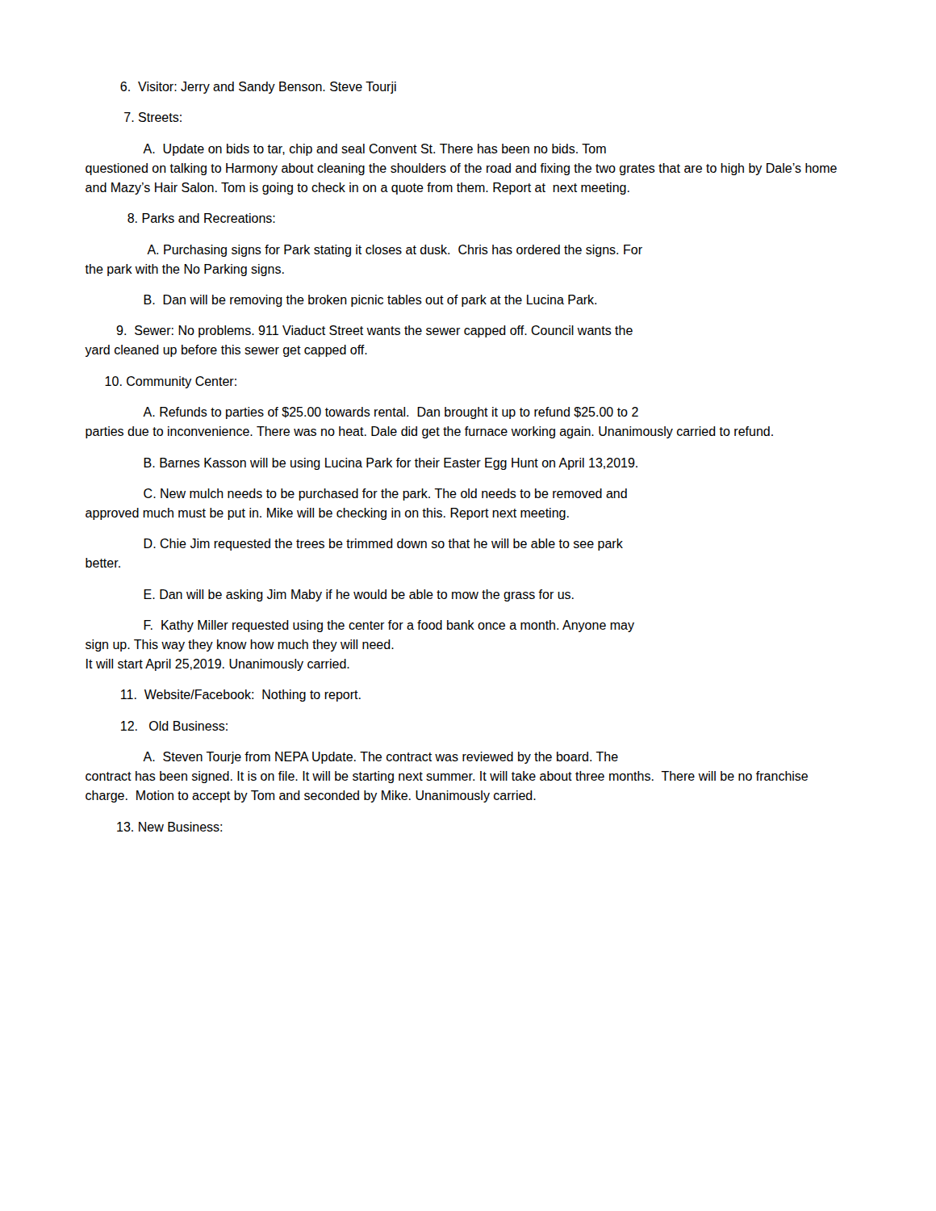6. Visitor: Jerry and Sandy Benson. Steve Tourji
7. Streets:
A. Update on bids to tar, chip and seal Convent St. There has been no bids. Tom
questioned on talking to Harmony about cleaning the shoulders of the road and fixing the two grates that are to high by Dale’s home and Mazy’s Hair Salon. Tom is going to check in on a quote from them. Report at next meeting.
8. Parks and Recreations:
A. Purchasing signs for Park stating it closes at dusk. Chris has ordered the signs. For
the park with the No Parking signs.
B. Dan will be removing the broken picnic tables out of park at the Lucina Park.
9. Sewer: No problems. 911 Viaduct Street wants the sewer capped off. Council wants the
yard cleaned up before this sewer get capped off.
10. Community Center:
A. Refunds to parties of $25.00 towards rental. Dan brought it up to refund $25.00 to 2
parties due to inconvenience. There was no heat. Dale did get the furnace working again. Unanimously carried to refund.
B. Barnes Kasson will be using Lucina Park for their Easter Egg Hunt on April 13,2019.
C. New mulch needs to be purchased for the park. The old needs to be removed and
approved much must be put in. Mike will be checking in on this. Report next meeting.
D. Chie Jim requested the trees be trimmed down so that he will be able to see park
better.
E. Dan will be asking Jim Maby if he would be able to mow the grass for us.
F. Kathy Miller requested using the center for a food bank once a month. Anyone may
sign up. This way they know how much they will need.
It will start April 25,2019. Unanimously carried.
11. Website/Facebook: Nothing to report.
12. Old Business:
A. Steven Tourje from NEPA Update. The contract was reviewed by the board. The
contract has been signed. It is on file. It will be starting next summer. It will take about three months. There will be no franchise charge. Motion to accept by Tom and seconded by Mike. Unanimously carried.
13. New Business: